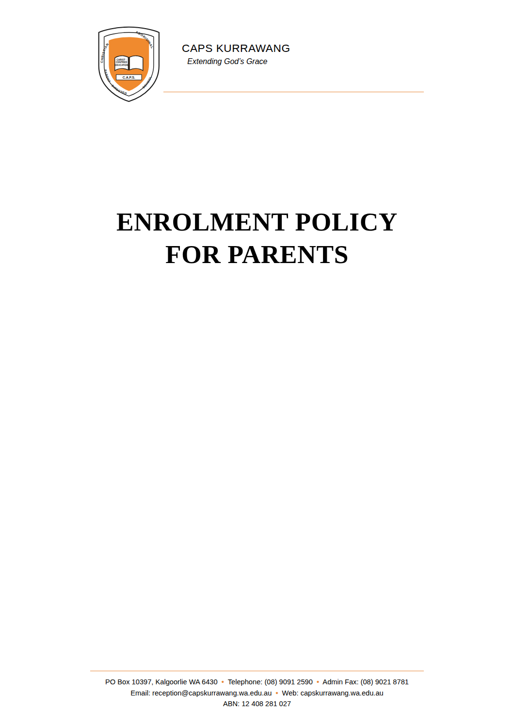CHRIST - CENTRED EDUCATION C.A.P.S. CHRISTIAN ABORIGINAL PARENT - DIRECTED SCHOOL
CAPS KURRAWANG
Extending God’s Grace
ENROLMENT POLICY
FOR PARENTS
PO Box 10397, Kalgoorlie WA 6430 • Telephone: (08) 9091 2590 • Admin Fax: (08) 9021 8781
Email: reception@capskurrawang.wa.edu.au • Web: capskurrawang.wa.edu.au
ABN: 12 408 281 027